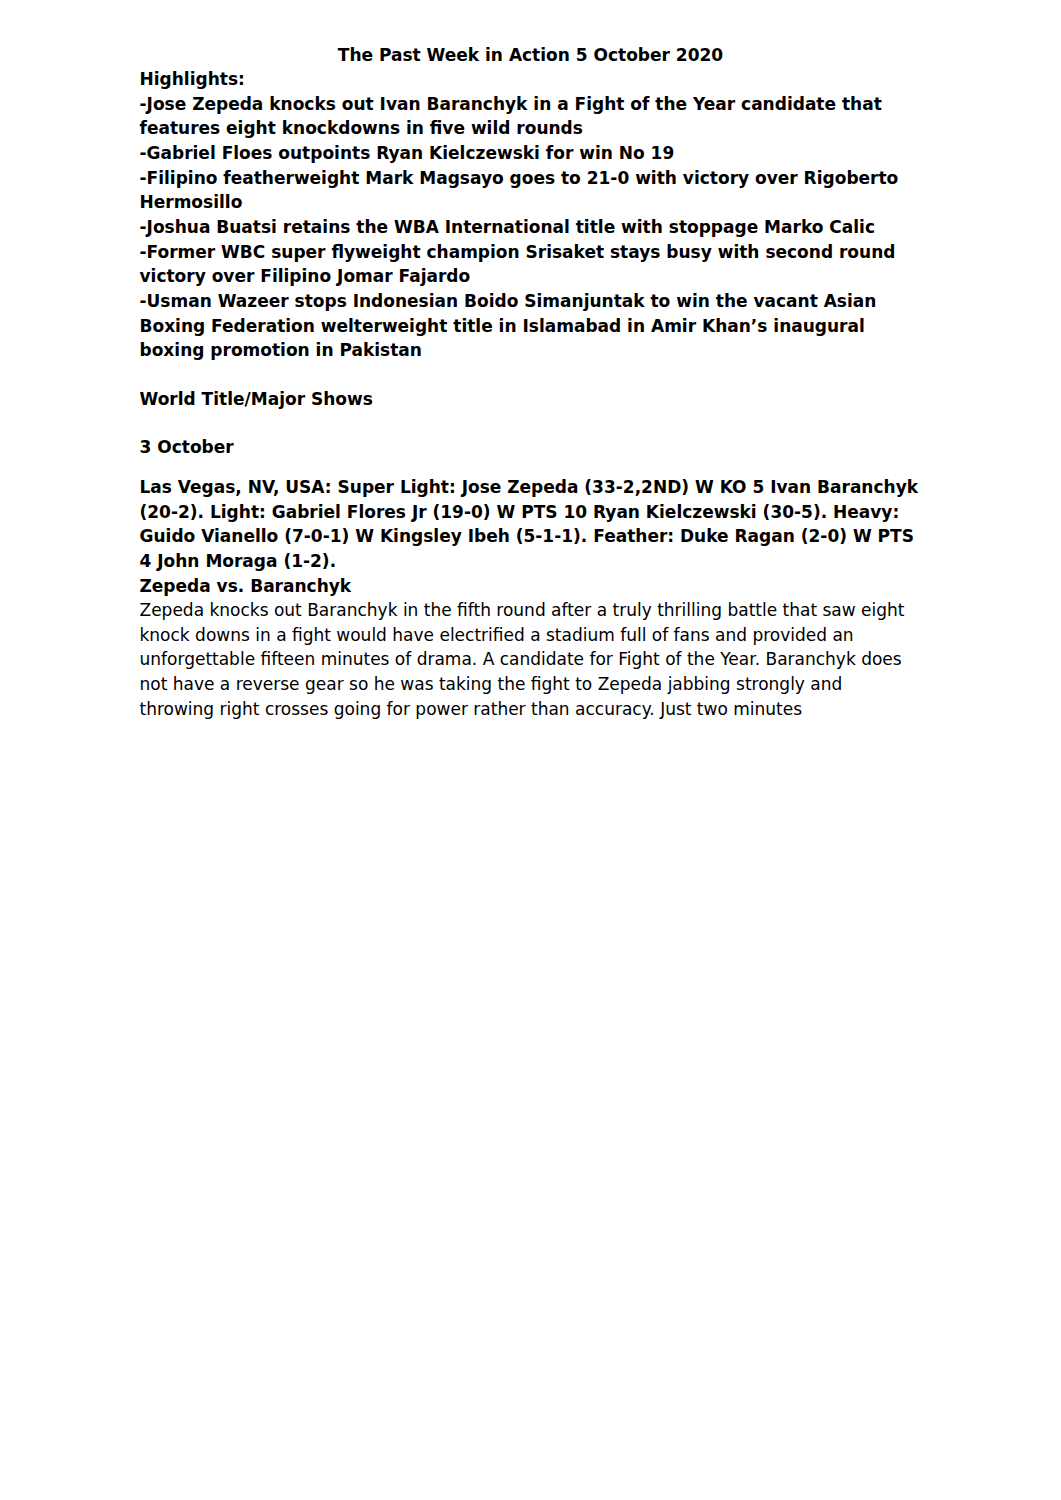The Past Week in Action 5 October 2020
Highlights:
-Jose Zepeda knocks out Ivan Baranchyk in a Fight of the Year candidate that features eight knockdowns in five wild rounds
-Gabriel Floes outpoints Ryan Kielczewski for win No 19
-Filipino featherweight Mark Magsayo goes to 21-0 with victory over Rigoberto Hermosillo
-Joshua Buatsi retains the WBA International title with stoppage Marko Calic
-Former WBC super flyweight champion Srisaket stays busy with second round victory over Filipino Jomar Fajardo
-Usman Wazeer stops Indonesian Boido Simanjuntak to win the vacant Asian Boxing Federation welterweight title in Islamabad in Amir Khan’s inaugural boxing promotion in Pakistan
World Title/Major Shows
3 October
Las Vegas, NV, USA: Super Light: Jose Zepeda (33-2,2ND) W KO 5 Ivan Baranchyk (20-2). Light: Gabriel Flores Jr (19-0) W PTS 10 Ryan Kielczewski (30-5). Heavy: Guido Vianello (7-0-1) W Kingsley Ibeh (5-1-1). Feather: Duke Ragan (2-0) W PTS 4 John Moraga (1-2).
Zepeda vs. Baranchyk
Zepeda knocks out Baranchyk in the fifth round after a truly thrilling battle that saw eight knock downs in a fight would have electrified a stadium full of fans and provided an unforgettable fifteen minutes of drama. A candidate for Fight of the Year. Baranchyk does not have a reverse gear so he was taking the fight to Zepeda jabbing strongly and throwing right crosses going for power rather than accuracy. Just two minutes